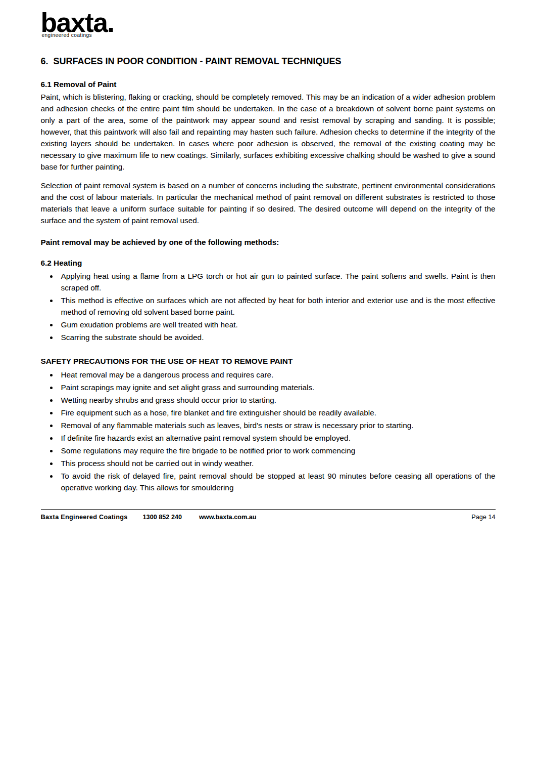baxta. engineered coatings
6. SURFACES IN POOR CONDITION - PAINT REMOVAL TECHNIQUES
6.1 Removal of Paint
Paint, which is blistering, flaking or cracking, should be completely removed. This may be an indication of a wider adhesion problem and adhesion checks of the entire paint film should be undertaken. In the case of a breakdown of solvent borne paint systems on only a part of the area, some of the paintwork may appear sound and resist removal by scraping and sanding. It is possible; however, that this paintwork will also fail and repainting may hasten such failure. Adhesion checks to determine if the integrity of the existing layers should be undertaken. In cases where poor adhesion is observed, the removal of the existing coating may be necessary to give maximum life to new coatings. Similarly, surfaces exhibiting excessive chalking should be washed to give a sound base for further painting.
Selection of paint removal system is based on a number of concerns including the substrate, pertinent environmental considerations and the cost of labour materials. In particular the mechanical method of paint removal on different substrates is restricted to those materials that leave a uniform surface suitable for painting if so desired. The desired outcome will depend on the integrity of the surface and the system of paint removal used.
Paint removal may be achieved by one of the following methods:
6.2 Heating
Applying heat using a flame from a LPG torch or hot air gun to painted surface. The paint softens and swells. Paint is then scraped off.
This method is effective on surfaces which are not affected by heat for both interior and exterior use and is the most effective method of removing old solvent based borne paint.
Gum exudation problems are well treated with heat.
Scarring the substrate should be avoided.
SAFETY PRECAUTIONS FOR THE USE OF HEAT TO REMOVE PAINT
Heat removal may be a dangerous process and requires care.
Paint scrapings may ignite and set alight grass and surrounding materials.
Wetting nearby shrubs and grass should occur prior to starting.
Fire equipment such as a hose, fire blanket and fire extinguisher should be readily available.
Removal of any flammable materials such as leaves, bird's nests or straw is necessary prior to starting.
If definite fire hazards exist an alternative paint removal system should be employed.
Some regulations may require the fire brigade to be notified prior to work commencing
This process should not be carried out in windy weather.
To avoid the risk of delayed fire, paint removal should be stopped at least 90 minutes before ceasing all operations of the operative working day. This allows for smouldering
Baxta Engineered Coatings 1300 852 240 www.baxta.com.au Page 14